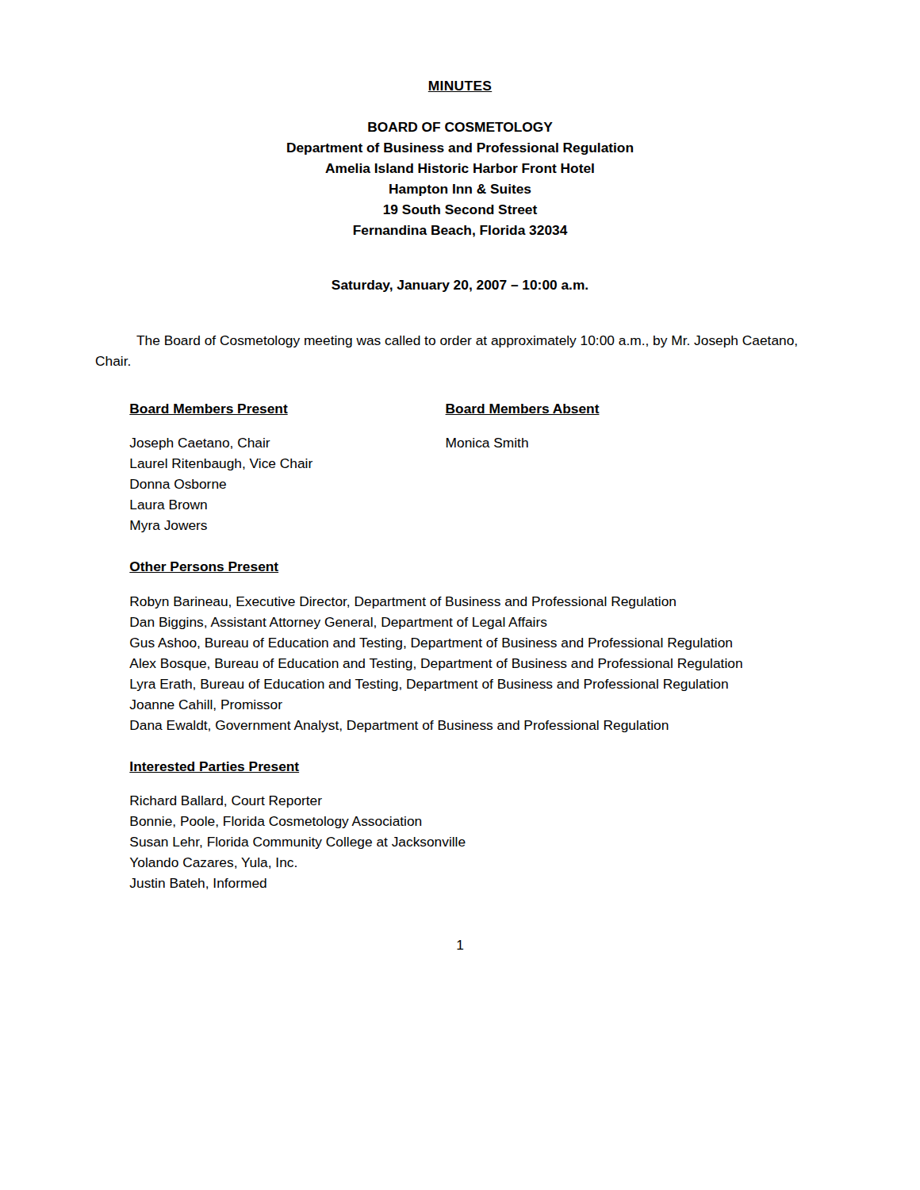MINUTES
BOARD OF COSMETOLOGY
Department of Business and Professional Regulation
Amelia Island Historic Harbor Front Hotel
Hampton Inn & Suites
19 South Second Street
Fernandina Beach, Florida 32034
Saturday, January 20, 2007 – 10:00 a.m.
The Board of Cosmetology meeting was called to order at approximately 10:00 a.m., by Mr. Joseph Caetano, Chair.
Board Members Present
Joseph Caetano, Chair
Laurel Ritenbaugh, Vice Chair
Donna Osborne
Laura Brown
Myra Jowers
Board Members Absent
Monica Smith
Other Persons Present
Robyn Barineau, Executive Director, Department of Business and Professional Regulation
Dan Biggins, Assistant Attorney General, Department of Legal Affairs
Gus Ashoo, Bureau of Education and Testing, Department of Business and Professional Regulation
Alex Bosque, Bureau of Education and Testing, Department of Business and Professional Regulation
Lyra Erath, Bureau of Education and Testing, Department of Business and Professional Regulation
Joanne Cahill, Promissor
Dana Ewaldt, Government Analyst, Department of Business and Professional Regulation
Interested Parties Present
Richard Ballard, Court Reporter
Bonnie, Poole, Florida Cosmetology Association
Susan Lehr, Florida Community College at Jacksonville
Yolando Cazares, Yula, Inc.
Justin Bateh, Informed
1